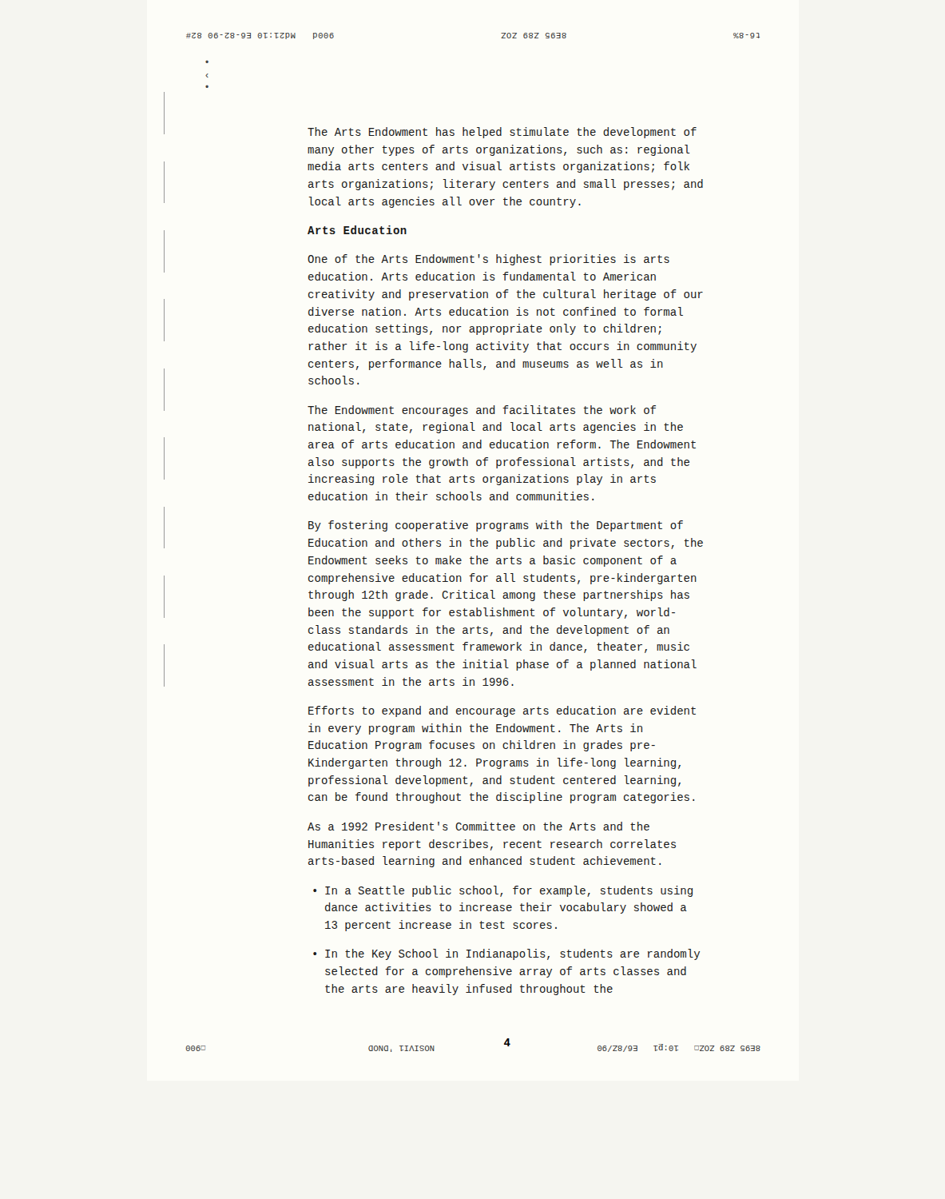82# 900d Md21:10 E6-82-90 8E95 Z89 ZOZ %t6-8
•
‹
•
The Arts Endowment has helped stimulate the development of many other types of arts organizations, such as: regional media arts centers and visual artists organizations; folk arts organizations; literary centers and small presses; and local arts agencies all over the country.
Arts Education
One of the Arts Endowment's highest priorities is arts education. Arts education is fundamental to American creativity and preservation of the cultural heritage of our diverse nation. Arts education is not confined to formal education settings, nor appropriate only to children; rather it is a life-long activity that occurs in community centers, performance halls, and museums as well as in schools.
The Endowment encourages and facilitates the work of national, state, regional and local arts agencies in the area of arts education and education reform. The Endowment also supports the growth of professional artists, and the increasing role that arts organizations play in arts education in their schools and communities.
By fostering cooperative programs with the Department of Education and others in the public and private sectors, the Endowment seeks to make the arts a basic component of a comprehensive education for all students, pre-kindergarten through 12th grade. Critical among these partnerships has been the support for establishment of voluntary, world-class standards in the arts, and the development of an educational assessment framework in dance, theater, music and visual arts as the initial phase of a planned national assessment in the arts in 1996.
Efforts to expand and encourage arts education are evident in every program within the Endowment. The Arts in Education Program focuses on children in grades pre-Kindergarten through 12. Programs in life-long learning, professional development, and student centered learning, can be found throughout the discipline program categories.
As a 1992 President's Committee on the Arts and the Humanities report describes, recent research correlates arts-based learning and enhanced student achievement.
In a Seattle public school, for example, students using dance activities to increase their vocabulary showed a 13 percent increase in test scores.
In the Key School in Indianapolis, students are randomly selected for a comprehensive array of arts classes and the arts are heavily infused throughout the
4
900☐ NOSIVI1 'DNOD 8E95 Z89 ZOZ☐ 10:ք1 E6/8Z/90